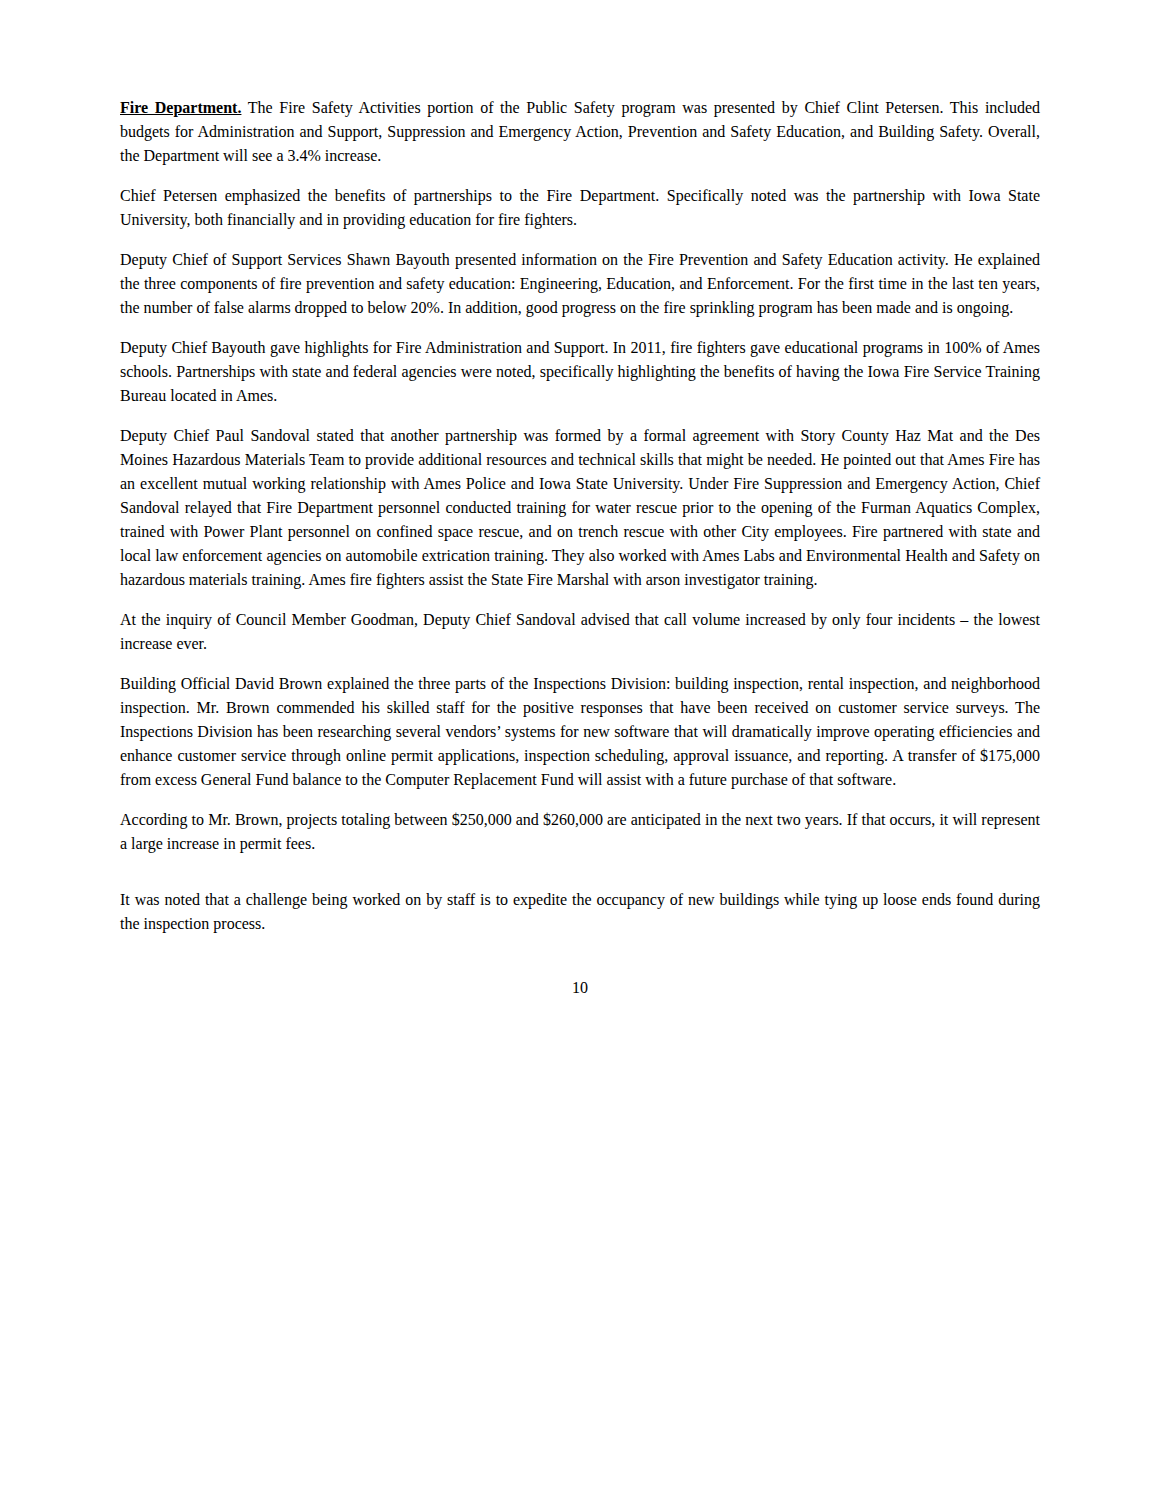Fire Department. The Fire Safety Activities portion of the Public Safety program was presented by Chief Clint Petersen. This included budgets for Administration and Support, Suppression and Emergency Action, Prevention and Safety Education, and Building Safety. Overall, the Department will see a 3.4% increase.
Chief Petersen emphasized the benefits of partnerships to the Fire Department. Specifically noted was the partnership with Iowa State University, both financially and in providing education for fire fighters.
Deputy Chief of Support Services Shawn Bayouth presented information on the Fire Prevention and Safety Education activity. He explained the three components of fire prevention and safety education: Engineering, Education, and Enforcement. For the first time in the last ten years, the number of false alarms dropped to below 20%. In addition, good progress on the fire sprinkling program has been made and is ongoing.
Deputy Chief Bayouth gave highlights for Fire Administration and Support. In 2011, fire fighters gave educational programs in 100% of Ames schools. Partnerships with state and federal agencies were noted, specifically highlighting the benefits of having the Iowa Fire Service Training Bureau located in Ames.
Deputy Chief Paul Sandoval stated that another partnership was formed by a formal agreement with Story County Haz Mat and the Des Moines Hazardous Materials Team to provide additional resources and technical skills that might be needed. He pointed out that Ames Fire has an excellent mutual working relationship with Ames Police and Iowa State University. Under Fire Suppression and Emergency Action, Chief Sandoval relayed that Fire Department personnel conducted training for water rescue prior to the opening of the Furman Aquatics Complex, trained with Power Plant personnel on confined space rescue, and on trench rescue with other City employees. Fire partnered with state and local law enforcement agencies on automobile extrication training. They also worked with Ames Labs and Environmental Health and Safety on hazardous materials training. Ames fire fighters assist the State Fire Marshal with arson investigator training.
At the inquiry of Council Member Goodman, Deputy Chief Sandoval advised that call volume increased by only four incidents – the lowest increase ever.
Building Official David Brown explained the three parts of the Inspections Division: building inspection, rental inspection, and neighborhood inspection. Mr. Brown commended his skilled staff for the positive responses that have been received on customer service surveys. The Inspections Division has been researching several vendors’ systems for new software that will dramatically improve operating efficiencies and enhance customer service through online permit applications, inspection scheduling, approval issuance, and reporting. A transfer of $175,000 from excess General Fund balance to the Computer Replacement Fund will assist with a future purchase of that software.
According to Mr. Brown, projects totaling between $250,000 and $260,000 are anticipated in the next two years. If that occurs, it will represent a large increase in permit fees.
It was noted that a challenge being worked on by staff is to expedite the occupancy of new buildings while tying up loose ends found during the inspection process.
10